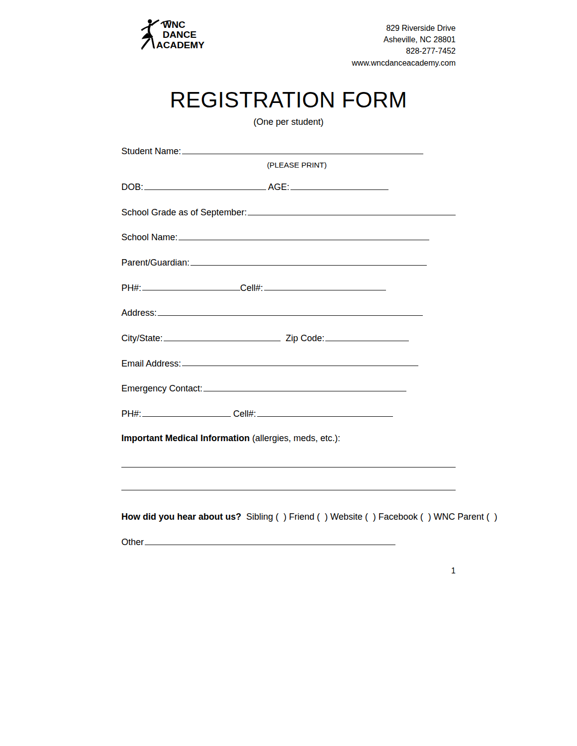WNC DANCE ACADEMY
829 Riverside Drive
Asheville, NC 28801
828-277-7452
www.wncdanceacademy.com
REGISTRATION FORM
(One per student)
Student Name:
(PLEASE PRINT)
DOB: AGE:
School Grade as of September:
School Name:
Parent/Guardian:
PH#: Cell#:
Address:
City/State: Zip Code:
Email Address:
Emergency Contact:
PH#: Cell#:
Important Medical Information (allergies, meds, etc.):
How did you hear about us? Sibling ( ) Friend ( ) Website ( ) Facebook ( ) WNC Parent ( )
Other
1